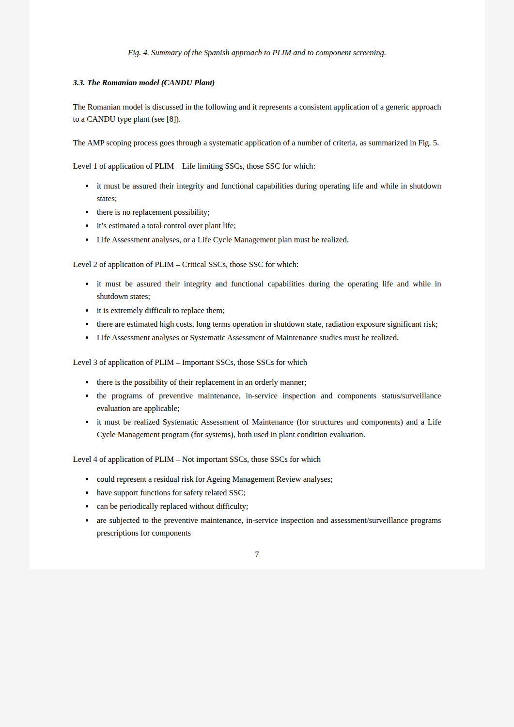Fig. 4. Summary of the Spanish approach to PLIM and to component screening.
3.3. The Romanian model (CANDU Plant)
The Romanian model is discussed in the following and it represents a consistent application of a generic approach to a CANDU type plant (see [8]).
The AMP scoping process goes through a systematic application of a number of criteria, as summarized in Fig. 5.
Level 1 of application of PLIM – Life limiting SSCs, those SSC for which:
it must be assured their integrity and functional capabilities during operating life and while in shutdown states;
there is no replacement possibility;
it’s estimated a total control over plant life;
Life Assessment analyses, or a Life Cycle Management plan must be realized.
Level 2 of application of PLIM – Critical SSCs, those SSC for which:
it must be assured their integrity and functional capabilities during the operating life and while in shutdown states;
it is extremely difficult to replace them;
there are estimated high costs, long terms operation in shutdown state, radiation exposure significant risk;
Life Assessment analyses or Systematic Assessment of Maintenance studies must be realized.
Level 3 of application of PLIM – Important SSCs, those SSCs for which
there is the possibility of their replacement in an orderly manner;
the programs of preventive maintenance, in-service inspection and components status/surveillance evaluation are applicable;
it must be realized Systematic Assessment of Maintenance (for structures and components) and a Life Cycle Management program (for systems), both used in plant condition evaluation.
Level 4 of application of PLIM – Not important SSCs, those SSCs for which
could represent a residual risk for Ageing Management Review analyses;
have support functions for safety related SSC;
can be periodically replaced without difficulty;
are subjected to the preventive maintenance, in-service inspection and assessment/surveillance programs prescriptions for components
7